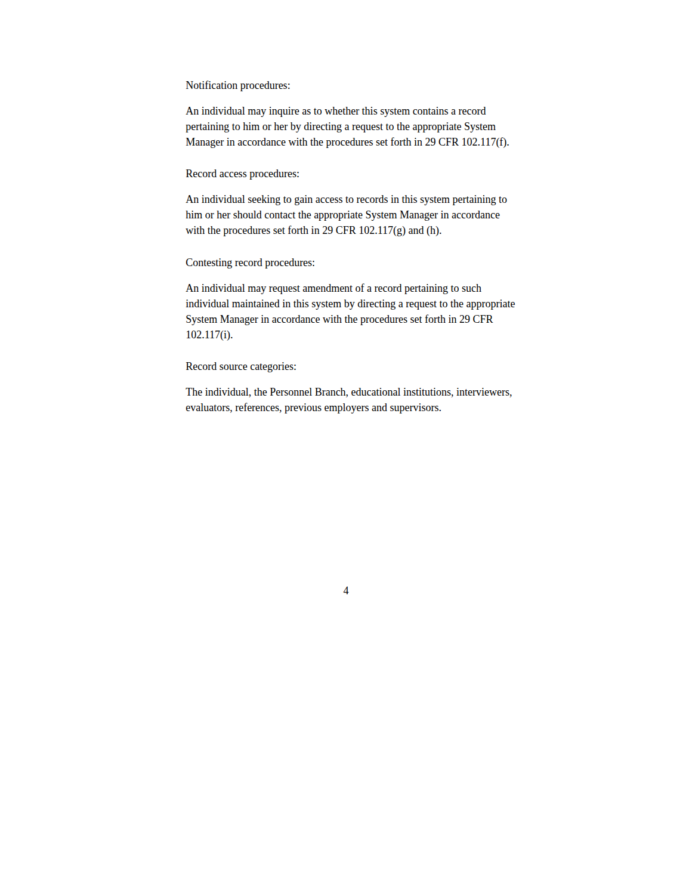Notification procedures:
An individual may inquire as to whether this system contains a record pertaining to him or her by directing a request to the appropriate System Manager in accordance with the procedures set forth in 29 CFR 102.117(f).
Record access procedures:
An individual seeking to gain access to records in this system pertaining to him or her should contact the appropriate System Manager in accordance with the procedures set forth in 29 CFR 102.117(g) and (h).
Contesting record procedures:
An individual may request amendment of a record pertaining to such individual maintained in this system by directing a request to the appropriate System Manager in accordance with the procedures set forth in 29 CFR 102.117(i).
Record source categories:
The individual, the Personnel Branch, educational institutions, interviewers, evaluators, references, previous employers and supervisors.
4